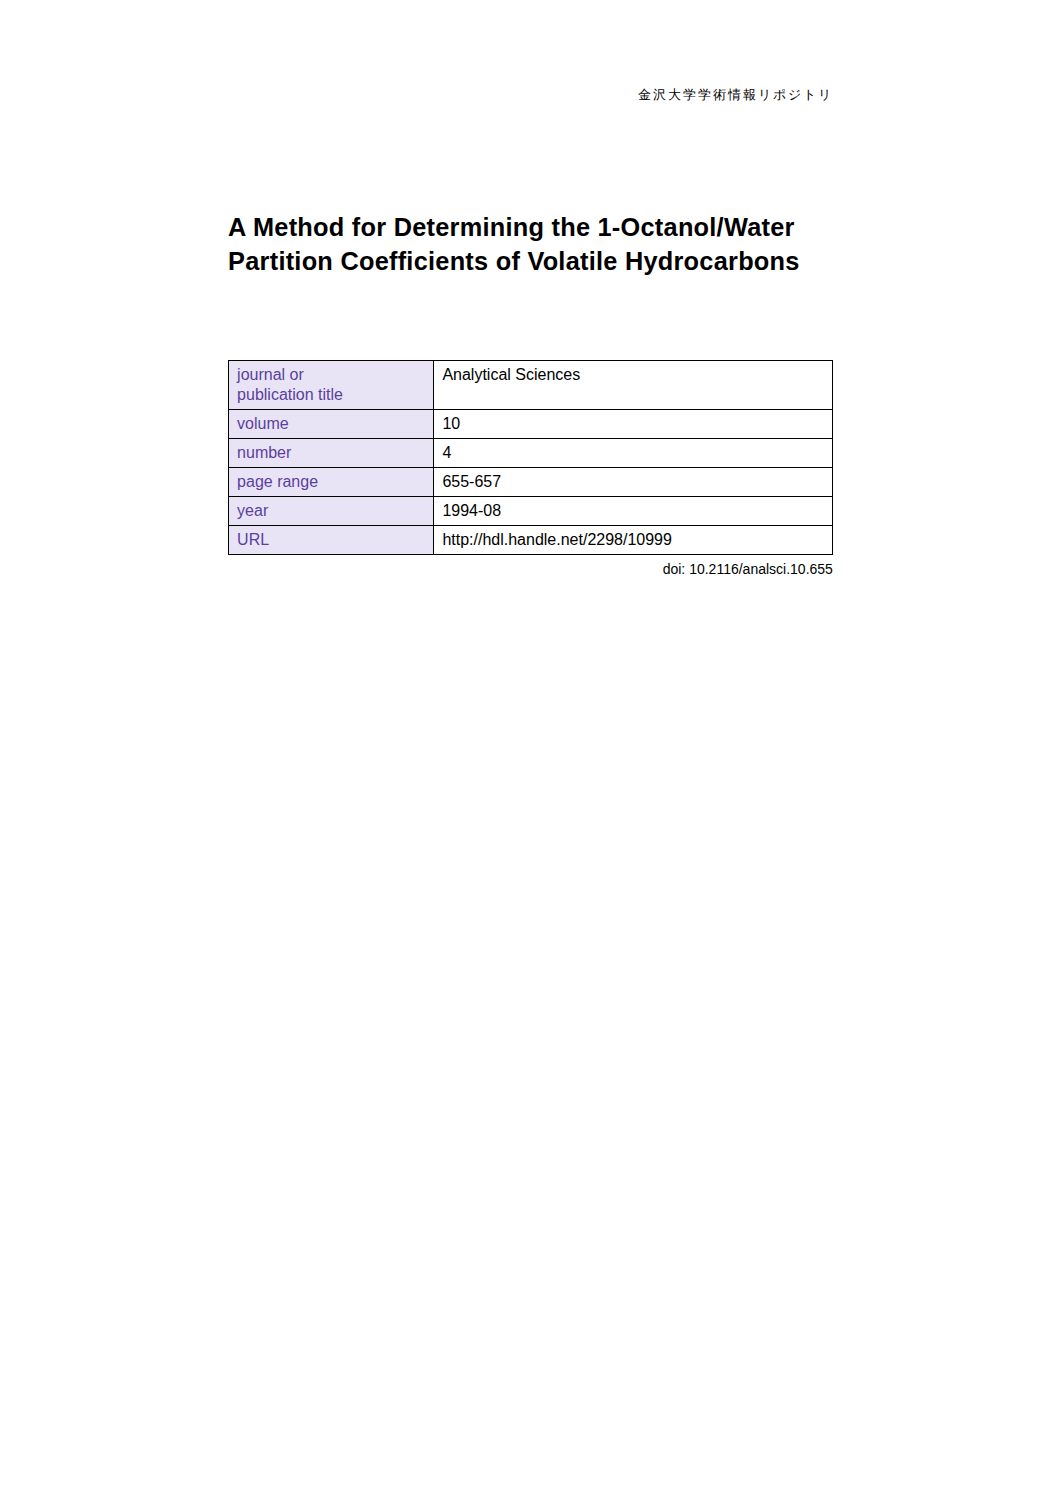金沢大学学術情報リポジトリ
A Method for Determining the 1-Octanol/Water Partition Coefficients of Volatile Hydrocarbons
| journal or publication title | Analytical Sciences |
| volume | 10 |
| number | 4 |
| page range | 655-657 |
| year | 1994-08 |
| URL | http://hdl.handle.net/2298/10999 |
doi: 10.2116/analsci.10.655